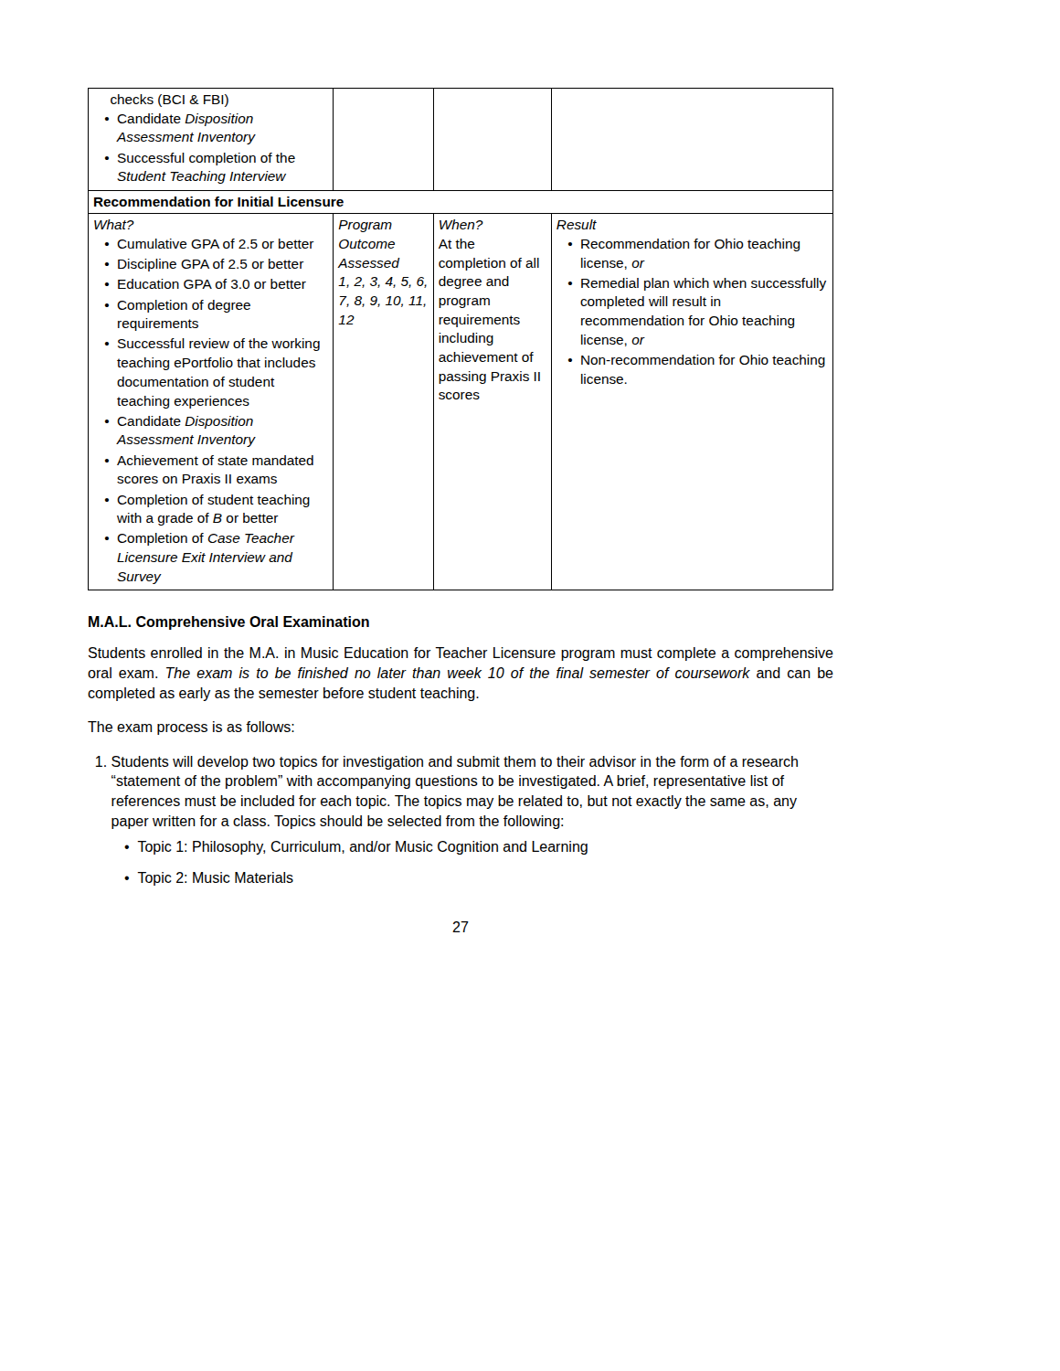| checks (BCI & FBI) Candidate Disposition Assessment Inventory Successful completion of the Student Teaching Interview | | | |
| Recommendation for Initial Licensure |
| What? Cumulative GPA of 2.5 or better Discipline GPA of 2.5 or better Education GPA of 3.0 or better Completion of degree requirements Successful review of the working teaching ePortfolio that includes documentation of student teaching experiences Candidate Disposition Assessment Inventory Achievement of state mandated scores on Praxis II exams Completion of student teaching with a grade of B or better Completion of Case Teacher Licensure Exit Interview and Survey | Program Outcome Assessed 1, 2, 3, 4, 5, 6, 7, 8, 9, 10, 11, 12 | When? At the completion of all degree and program requirements including achievement of passing Praxis II scores | Result Recommendation for Ohio teaching license, or Remedial plan which when successfully completed will result in recommendation for Ohio teaching license, or Non-recommendation for Ohio teaching license. |
M.A.L. Comprehensive Oral Examination
Students enrolled in the M.A. in Music Education for Teacher Licensure program must complete a comprehensive oral exam. The exam is to be finished no later than week 10 of the final semester of coursework and can be completed as early as the semester before student teaching.
The exam process is as follows:
Students will develop two topics for investigation and submit them to their advisor in the form of a research “statement of the problem” with accompanying questions to be investigated. A brief, representative list of references must be included for each topic. The topics may be related to, but not exactly the same as, any paper written for a class. Topics should be selected from the following:
Topic 1: Philosophy, Curriculum, and/or Music Cognition and Learning
Topic 2: Music Materials
27